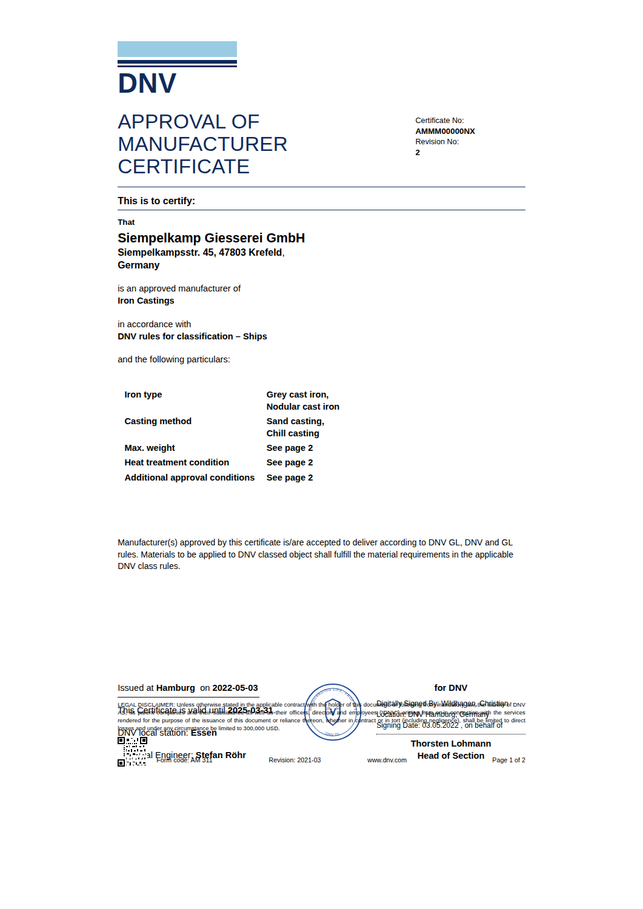DNV
APPROVAL OF MANUFACTURER
CERTIFICATE
Certificate No:
AMMM00000NX
Revision No:
2
This is to certify:
That
Siempelkamp Giesserei GmbH
Siempelkampsstr. 45, 47803 Krefeld,
Germany
is an approved manufacturer of
Iron Castings
in accordance with
DNV rules for classification – Ships
and the following particulars:
| Iron type | Grey cast iron, |
| | Nodular cast iron |
| Casting method | Sand casting, |
| | Chill casting |
| Max. weight | See page 2 |
| Heat treatment condition | See page 2 |
| Additional approval conditions | See page 2 |
Manufacturer(s) approved by this certificate is/are accepted to deliver according to DNV GL, DNV and GL rules. Materials to be applied to DNV classed object shall fulfill the material requirements in the applicable DNV class rules.
Issued at Hamburg on 2022-05-03
This Certificate is valid until 2025-03-31.
DNV local station: Essen
Approval Engineer: Stefan Röhr
V 18 64 SAFEGUARDING LIFE, PROPERTY DNV-GL
for DNV
Digitally Signed By: Wildhagen, Christian
Location: DNV Hamburg, Germany
Signing Date: 03.05.2022 , on behalf of
Thorsten Lohmann
Head of Section
LEGAL DISCLAIMER: Unless otherwise stated in the applicable contract with the holder of this document, or following from mandatory law, the liability of DNV AS, its parent companies and their subsidiaries as well as their officers, directors and employees ("DNV") arising from or in connection with the services rendered for the purpose of the issuance of this document or reliance thereon, whether in contract or in tort (including negligence), shall be limited to direct losses and under any circumstance be limited to 300,000 USD.
Form code: AM 311 Revision: 2021-03 www.dnv.com Page 1 of 2